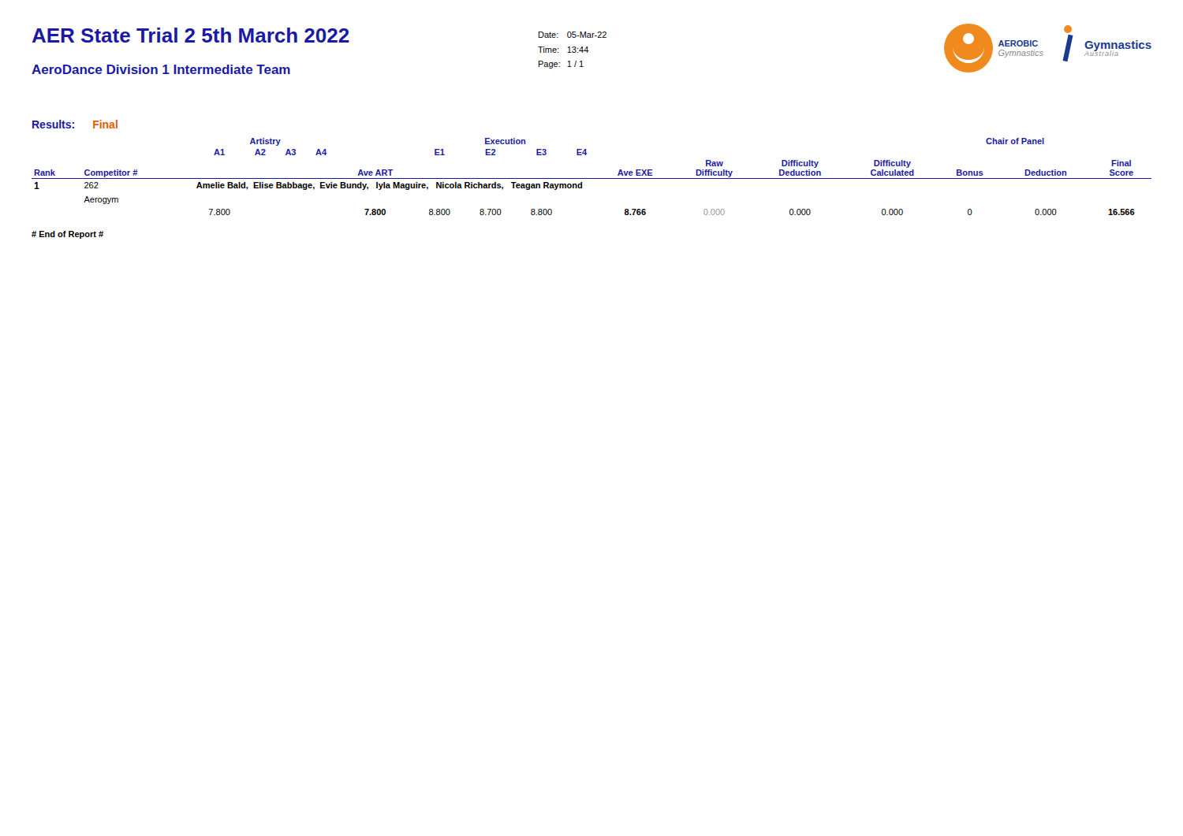AER State Trial 2 5th March 2022
AeroDance Division 1 Intermediate Team
| Date: | 05-Mar-22 |
| Time: | 13:44 |
| Page: | 1 / 1 |
AEROBICGymnastics
GymnasticsAustralia
Results: Final
| | | Artistry | | Execution | | | | | Chair of Panel | |
| --- | --- | --- | --- | --- | --- | --- | --- | --- | --- | --- |
| A1 | A2 | A3 | A4 | E1 | E2 | E3 | E4 | | |
| Rank | Competitor # | | | | | Ave ART | | | | | Ave EXE | Raw Difficulty | Difficulty Deduction | Difficulty Calculated | Bonus | Deduction | Final Score |
| 1 | 262 | Amelie Bald, Elise Babbage, Evie Bundy, Iyla Maguire, Nicola Richards, Teagan Raymond |
| | Aerogym | |
| | | 7.800 | | | | 7.800 | 8.800 | 8.700 | 8.800 | | 8.766 | 0.000 | 0.000 | 0.000 | 0 | 0.000 | 16.566 |
# End of Report #